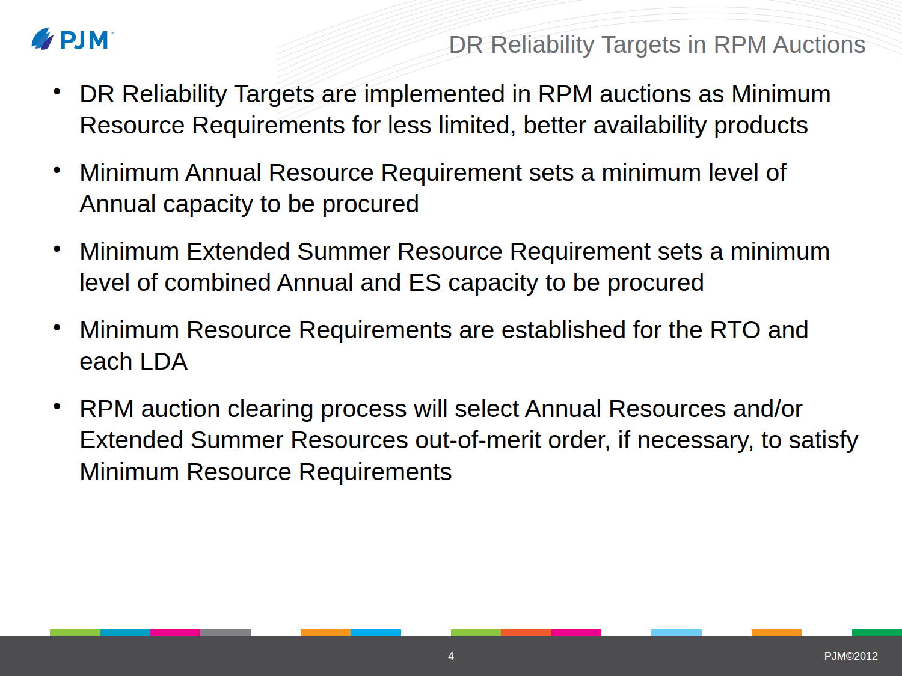™
DR Reliability Targets in RPM Auctions
DR Reliability Targets are implemented in RPM auctions as Minimum Resource Requirements for less limited, better availability products
Minimum Annual Resource Requirement sets a minimum level of Annual capacity to be procured
Minimum Extended Summer Resource Requirement sets a minimum level of combined Annual and ES capacity to be procured
Minimum Resource Requirements are established for the RTO and each LDA
RPM auction clearing process will select Annual Resources and/or Extended Summer Resources out-of-merit order, if necessary, to satisfy Minimum Resource Requirements
4
PJM©2012